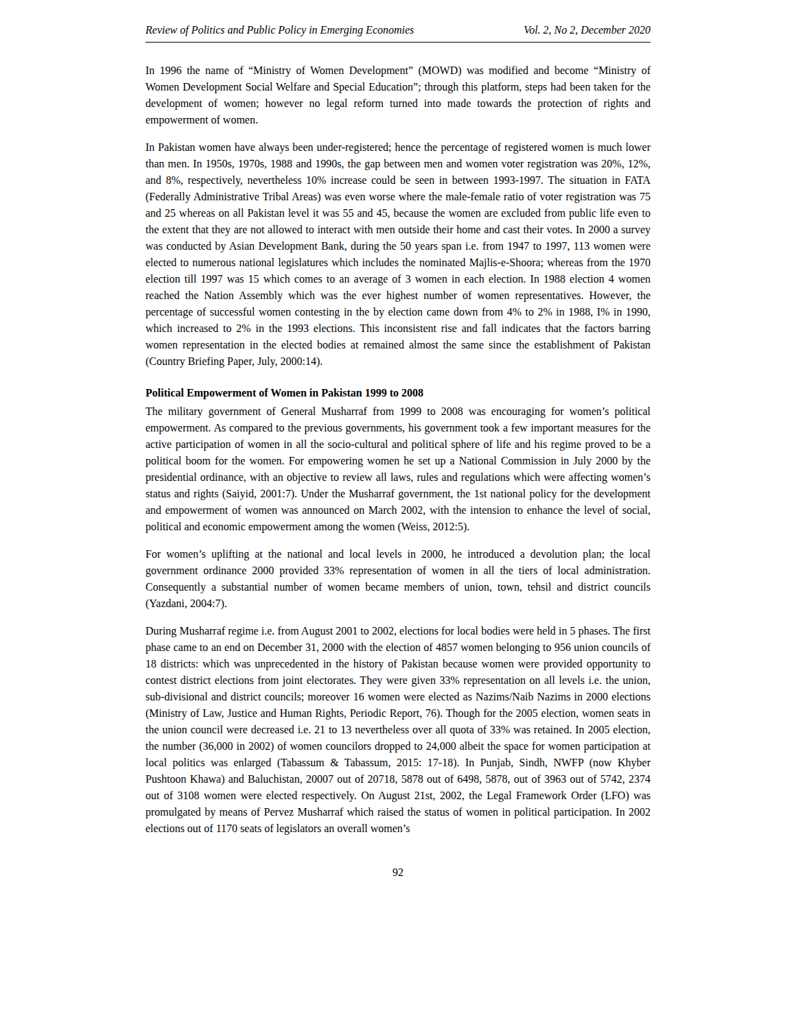Review of Politics and Public Policy in Emerging Economies
Vol. 2, No 2, December 2020
In 1996 the name of “Ministry of Women Development” (MOWD) was modified and become “Ministry of Women Development Social Welfare and Special Education”; through this platform, steps had been taken for the development of women; however no legal reform turned into made towards the protection of rights and empowerment of women.
In Pakistan women have always been under-registered; hence the percentage of registered women is much lower than men. In 1950s, 1970s, 1988 and 1990s, the gap between men and women voter registration was 20%, 12%, and 8%, respectively, nevertheless 10% increase could be seen in between 1993-1997. The situation in FATA (Federally Administrative Tribal Areas) was even worse where the male-female ratio of voter registration was 75 and 25 whereas on all Pakistan level it was 55 and 45, because the women are excluded from public life even to the extent that they are not allowed to interact with men outside their home and cast their votes. In 2000 a survey was conducted by Asian Development Bank, during the 50 years span i.e. from 1947 to 1997, 113 women were elected to numerous national legislatures which includes the nominated Majlis-e-Shoora; whereas from the 1970 election till 1997 was 15 which comes to an average of 3 women in each election. In 1988 election 4 women reached the Nation Assembly which was the ever highest number of women representatives. However, the percentage of successful women contesting in the by election came down from 4% to 2% in 1988, I% in 1990, which increased to 2% in the 1993 elections. This inconsistent rise and fall indicates that the factors barring women representation in the elected bodies at remained almost the same since the establishment of Pakistan (Country Briefing Paper, July, 2000:14).
Political Empowerment of Women in Pakistan 1999 to 2008
The military government of General Musharraf from 1999 to 2008 was encouraging for women’s political empowerment. As compared to the previous governments, his government took a few important measures for the active participation of women in all the socio-cultural and political sphere of life and his regime proved to be a political boom for the women. For empowering women he set up a National Commission in July 2000 by the presidential ordinance, with an objective to review all laws, rules and regulations which were affecting women’s status and rights (Saiyid, 2001:7). Under the Musharraf government, the 1st national policy for the development and empowerment of women was announced on March 2002, with the intension to enhance the level of social, political and economic empowerment among the women (Weiss, 2012:5).
For women’s uplifting at the national and local levels in 2000, he introduced a devolution plan; the local government ordinance 2000 provided 33% representation of women in all the tiers of local administration. Consequently a substantial number of women became members of union, town, tehsil and district councils (Yazdani, 2004:7).
During Musharraf regime i.e. from August 2001 to 2002, elections for local bodies were held in 5 phases. The first phase came to an end on December 31, 2000 with the election of 4857 women belonging to 956 union councils of 18 districts: which was unprecedented in the history of Pakistan because women were provided opportunity to contest district elections from joint electorates. They were given 33% representation on all levels i.e. the union, sub-divisional and district councils; moreover 16 women were elected as Nazims/Naib Nazims in 2000 elections (Ministry of Law, Justice and Human Rights, Periodic Report, 76). Though for the 2005 election, women seats in the union council were decreased i.e. 21 to 13 nevertheless over all quota of 33% was retained. In 2005 election, the number (36,000 in 2002) of women councilors dropped to 24,000 albeit the space for women participation at local politics was enlarged (Tabassum & Tabassum, 2015: 17-18). In Punjab, Sindh, NWFP (now Khyber Pushtoon Khawa) and Baluchistan, 20007 out of 20718, 5878 out of 6498, 5878, out of 3963 out of 5742, 2374 out of 3108 women were elected respectively. On August 21st, 2002, the Legal Framework Order (LFO) was promulgated by means of Pervez Musharraf which raised the status of women in political participation. In 2002 elections out of 1170 seats of legislators an overall women’s
92